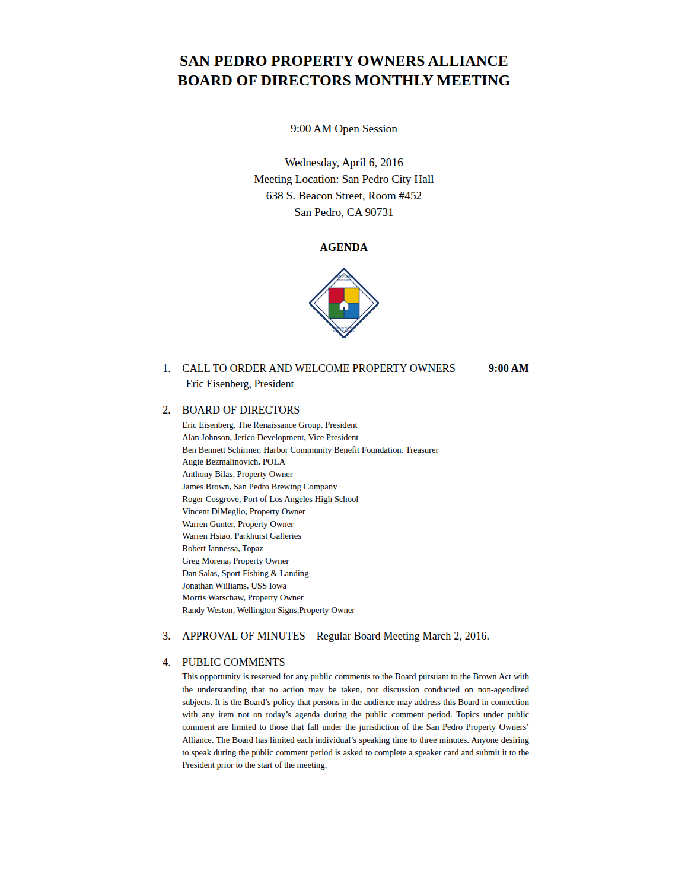SAN PEDRO PROPERTY OWNERS ALLIANCE
BOARD OF DIRECTORS MONTHLY MEETING
9:00 AM Open Session
Wednesday, April 6, 2016
Meeting Location: San Pedro City Hall
638 S. Beacon Street, Room #452
San Pedro, CA 90731
AGENDA
SAN PEDRO WATERFRONT HISTORIC DOWNTOWN
CALL TO ORDER AND WELCOME PROPERTY OWNERS 9:00 AM
Eric Eisenberg, President
BOARD OF DIRECTORS –
Eric Eisenberg, The Renaissance Group, President
Alan Johnson, Jerico Development, Vice President
Ben Bennett Schirmer, Harbor Community Benefit Foundation, Treasurer
Augie Bezmalinovich, POLA
Anthony Bilas, Property Owner
James Brown, San Pedro Brewing Company
Roger Cosgrove, Port of Los Angeles High School
Vincent DiMeglio, Property Owner
Warren Gunter, Property Owner
Warren Hsiao, Parkhurst Galleries
Robert Iannessa, Topaz
Greg Morena, Property Owner
Dan Salas, Sport Fishing & Landing
Jonathan Williams, USS Iowa
Morris Warschaw, Property Owner
Randy Weston, Wellington Signs,Property Owner
APPROVAL OF MINUTES – Regular Board Meeting March 2, 2016.
PUBLIC COMMENTS –
This opportunity is reserved for any public comments to the Board pursuant to the Brown Act with the understanding that no action may be taken, nor discussion conducted on non-agendized subjects. It is the Board’s policy that persons in the audience may address this Board in connection with any item not on today’s agenda during the public comment period. Topics under public comment are limited to those that fall under the jurisdiction of the San Pedro Property Owners’ Alliance. The Board has limited each individual’s speaking time to three minutes. Anyone desiring to speak during the public comment period is asked to complete a speaker card and submit it to the President prior to the start of the meeting.